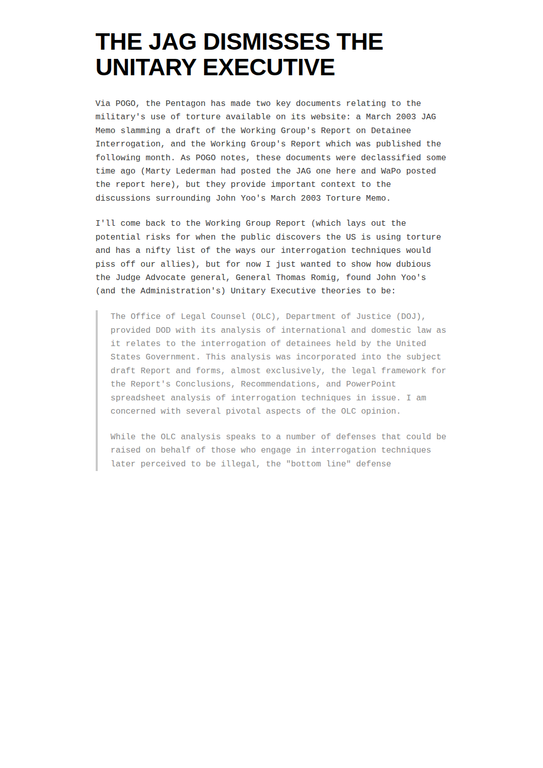The JAG Dismisses the Unitary Executive
Via POGO, the Pentagon has made two key documents relating to the military's use of torture available on its website: a March 2003 JAG Memo slamming a draft of the Working Group's Report on Detainee Interrogation, and the Working Group's Report which was published the following month. As POGO notes, these documents were declassified some time ago (Marty Lederman had posted the JAG one here and WaPo posted the report here), but they provide important context to the discussions surrounding John Yoo's March 2003 Torture Memo.
I'll come back to the Working Group Report (which lays out the potential risks for when the public discovers the US is using torture and has a nifty list of the ways our interrogation techniques would piss off our allies), but for now I just wanted to show how dubious the Judge Advocate general, General Thomas Romig, found John Yoo's (and the Administration's) Unitary Executive theories to be:
The Office of Legal Counsel (OLC), Department of Justice (DOJ), provided DOD with its analysis of international and domestic law as it relates to the interrogation of detainees held by the United States Government. This analysis was incorporated into the subject draft Report and forms, almost exclusively, the legal framework for the Report's Conclusions, Recommendations, and PowerPoint spreadsheet analysis of interrogation techniques in issue. I am concerned with several pivotal aspects of the OLC opinion.
While the OLC analysis speaks to a number of defenses that could be raised on behalf of those who engage in interrogation techniques later perceived to be illegal, the "bottom line" defense